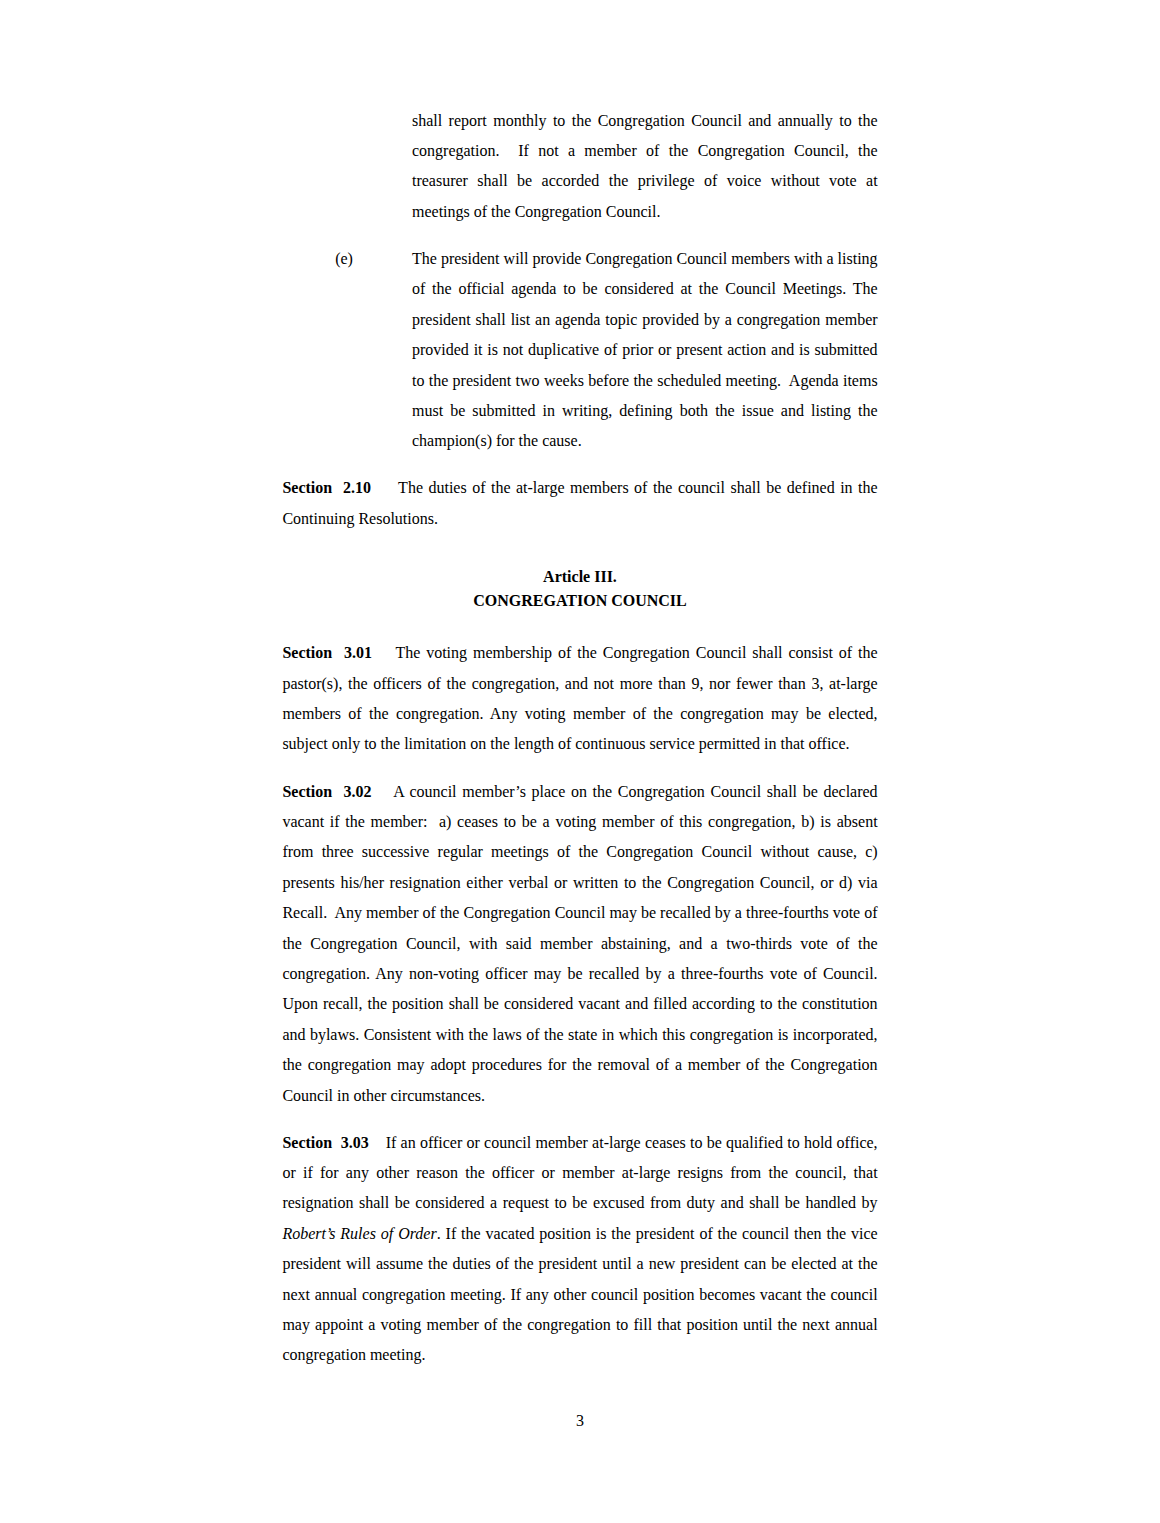shall report monthly to the Congregation Council and annually to the congregation. If not a member of the Congregation Council, the treasurer shall be accorded the privilege of voice without vote at meetings of the Congregation Council.
(e) The president will provide Congregation Council members with a listing of the official agenda to be considered at the Council Meetings. The president shall list an agenda topic provided by a congregation member provided it is not duplicative of prior or present action and is submitted to the president two weeks before the scheduled meeting. Agenda items must be submitted in writing, defining both the issue and listing the champion(s) for the cause.
Section 2.10 The duties of the at-large members of the council shall be defined in the Continuing Resolutions.
Article III. CONGREGATION COUNCIL
Section 3.01 The voting membership of the Congregation Council shall consist of the pastor(s), the officers of the congregation, and not more than 9, nor fewer than 3, at-large members of the congregation. Any voting member of the congregation may be elected, subject only to the limitation on the length of continuous service permitted in that office.
Section 3.02 A council member’s place on the Congregation Council shall be declared vacant if the member: a) ceases to be a voting member of this congregation, b) is absent from three successive regular meetings of the Congregation Council without cause, c) presents his/her resignation either verbal or written to the Congregation Council, or d) via Recall. Any member of the Congregation Council may be recalled by a three-fourths vote of the Congregation Council, with said member abstaining, and a two-thirds vote of the congregation. Any non-voting officer may be recalled by a three-fourths vote of Council. Upon recall, the position shall be considered vacant and filled according to the constitution and bylaws. Consistent with the laws of the state in which this congregation is incorporated, the congregation may adopt procedures for the removal of a member of the Congregation Council in other circumstances.
Section 3.03 If an officer or council member at-large ceases to be qualified to hold office, or if for any other reason the officer or member at-large resigns from the council, that resignation shall be considered a request to be excused from duty and shall be handled by Robert’s Rules of Order. If the vacated position is the president of the council then the vice president will assume the duties of the president until a new president can be elected at the next annual congregation meeting. If any other council position becomes vacant the council may appoint a voting member of the congregation to fill that position until the next annual congregation meeting.
3